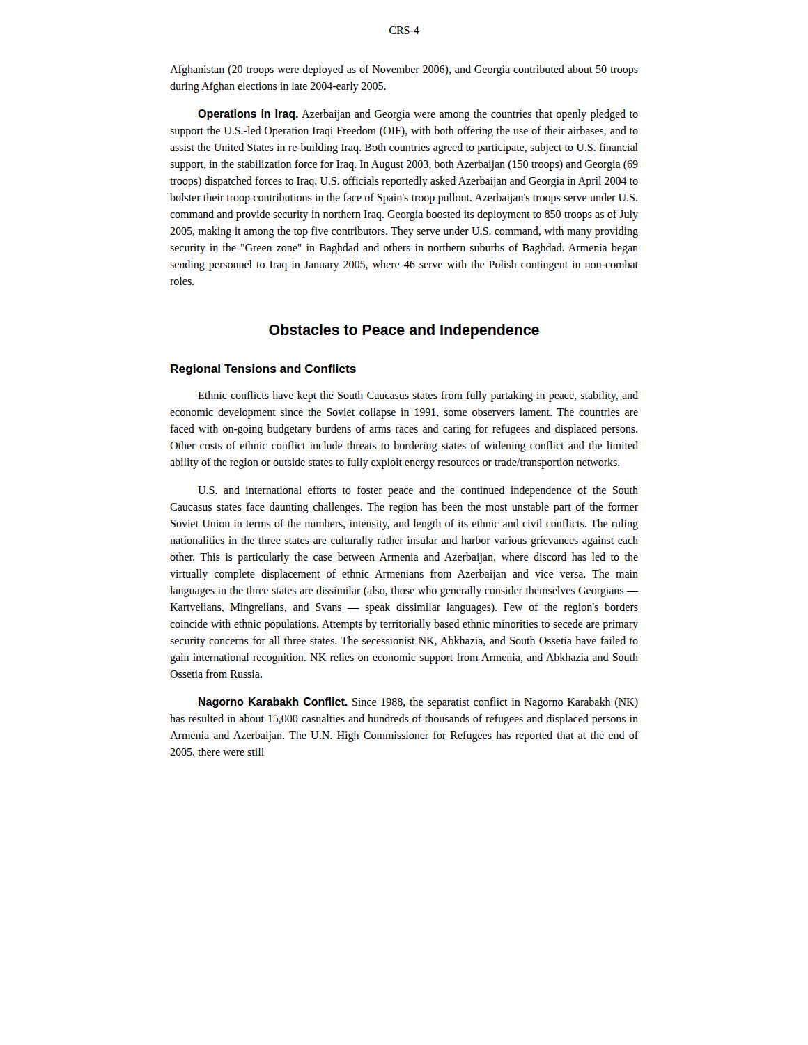CRS-4
Afghanistan (20 troops were deployed as of November 2006), and Georgia contributed about 50 troops during Afghan elections in late 2004-early 2005.
Operations in Iraq. Azerbaijan and Georgia were among the countries that openly pledged to support the U.S.-led Operation Iraqi Freedom (OIF), with both offering the use of their airbases, and to assist the United States in re-building Iraq. Both countries agreed to participate, subject to U.S. financial support, in the stabilization force for Iraq. In August 2003, both Azerbaijan (150 troops) and Georgia (69 troops) dispatched forces to Iraq. U.S. officials reportedly asked Azerbaijan and Georgia in April 2004 to bolster their troop contributions in the face of Spain's troop pullout. Azerbaijan's troops serve under U.S. command and provide security in northern Iraq. Georgia boosted its deployment to 850 troops as of July 2005, making it among the top five contributors. They serve under U.S. command, with many providing security in the "Green zone" in Baghdad and others in northern suburbs of Baghdad. Armenia began sending personnel to Iraq in January 2005, where 46 serve with the Polish contingent in non-combat roles.
Obstacles to Peace and Independence
Regional Tensions and Conflicts
Ethnic conflicts have kept the South Caucasus states from fully partaking in peace, stability, and economic development since the Soviet collapse in 1991, some observers lament. The countries are faced with on-going budgetary burdens of arms races and caring for refugees and displaced persons. Other costs of ethnic conflict include threats to bordering states of widening conflict and the limited ability of the region or outside states to fully exploit energy resources or trade/transportion networks.
U.S. and international efforts to foster peace and the continued independence of the South Caucasus states face daunting challenges. The region has been the most unstable part of the former Soviet Union in terms of the numbers, intensity, and length of its ethnic and civil conflicts. The ruling nationalities in the three states are culturally rather insular and harbor various grievances against each other. This is particularly the case between Armenia and Azerbaijan, where discord has led to the virtually complete displacement of ethnic Armenians from Azerbaijan and vice versa. The main languages in the three states are dissimilar (also, those who generally consider themselves Georgians — Kartvelians, Mingrelians, and Svans — speak dissimilar languages). Few of the region's borders coincide with ethnic populations. Attempts by territorially based ethnic minorities to secede are primary security concerns for all three states. The secessionist NK, Abkhazia, and South Ossetia have failed to gain international recognition. NK relies on economic support from Armenia, and Abkhazia and South Ossetia from Russia.
Nagorno Karabakh Conflict. Since 1988, the separatist conflict in Nagorno Karabakh (NK) has resulted in about 15,000 casualties and hundreds of thousands of refugees and displaced persons in Armenia and Azerbaijan. The U.N. High Commissioner for Refugees has reported that at the end of 2005, there were still